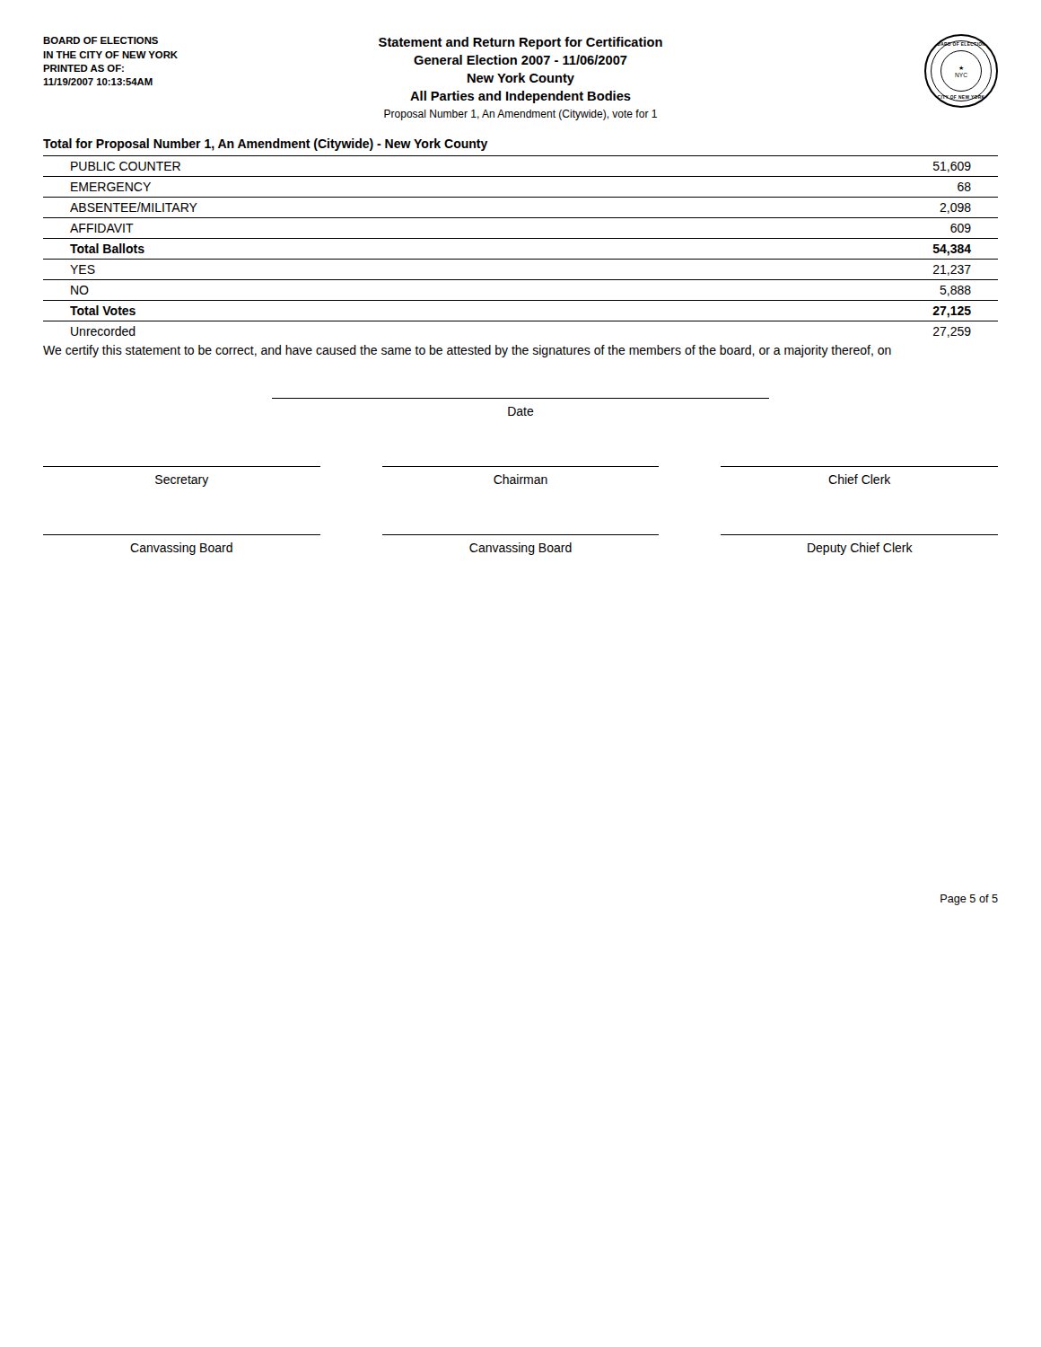BOARD OF ELECTIONS
IN THE CITY OF NEW YORK
PRINTED AS OF:
11/19/2007 10:13:54AM
Statement and Return Report for Certification
General Election 2007 - 11/06/2007
New York County
All Parties and Independent Bodies
Proposal Number 1, An Amendment (Citywide), vote for 1
BOARD OF ELECTIONS
★
NYC
CITY OF NEW YORK
Total for Proposal Number 1, An Amendment (Citywide) - New York County
| PUBLIC COUNTER | 51,609 |
| EMERGENCY | 68 |
| ABSENTEE/MILITARY | 2,098 |
| AFFIDAVIT | 609 |
| Total Ballots | 54,384 |
| YES | 21,237 |
| NO | 5,888 |
| Total Votes | 27,125 |
| Unrecorded | 27,259 |
We certify this statement to be correct, and have caused the same to be attested by the signatures of the members of the board, or a majority thereof, on
Date
Secretary
Chairman
Chief Clerk
Canvassing Board
Canvassing Board
Deputy Chief Clerk
Page 5 of 5